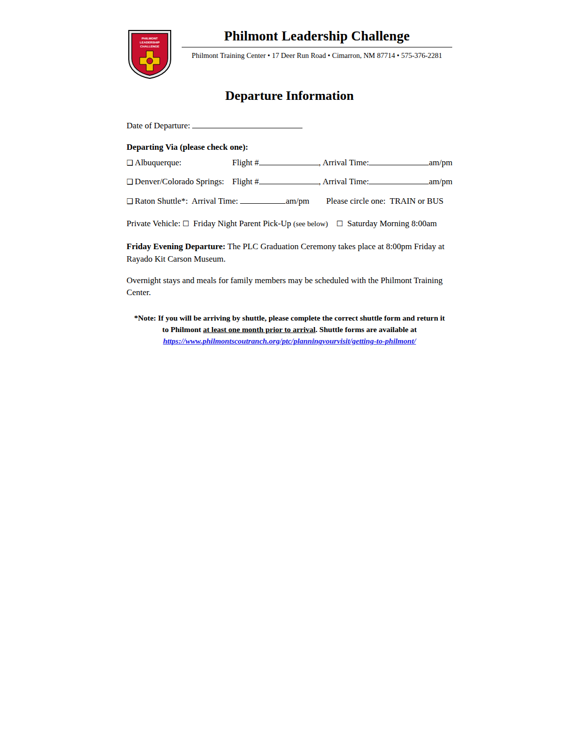Philmont Leadership Challenge shield PHILMONT LEADERSHIP CHALLENGE
Philmont Leadership Challenge
Philmont Training Center • 17 Deer Run Road • Cimarron, NM 87714 • 575-376-2281
Departure Information
Date of Departure:
Departing Via (please check one):
| ❑ | Albuquerque: | Flight # , Arrival Time: am/pm |
| ❑ | Denver/Colorado Springs: | Flight # , Arrival Time: am/pm |
| ❑ | Raton Shuttle*: Arrival Time: am/pm Please circle one: TRAIN or BUS |
Private Vehicle: ☐ Friday Night Parent Pick-Up (see below) ☐ Saturday Morning 8:00am
Friday Evening Departure: The PLC Graduation Ceremony takes place at 8:00pm Friday at Rayado Kit Carson Museum.
Overnight stays and meals for family members may be scheduled with the Philmont Training Center.
*Note: If you will be arriving by shuttle, please complete the correct shuttle form and return it to Philmont at least one month prior to arrival. Shuttle forms are available at
https://www.philmontscoutranch.org/ptc/planningyourvisit/getting-to-philmont/